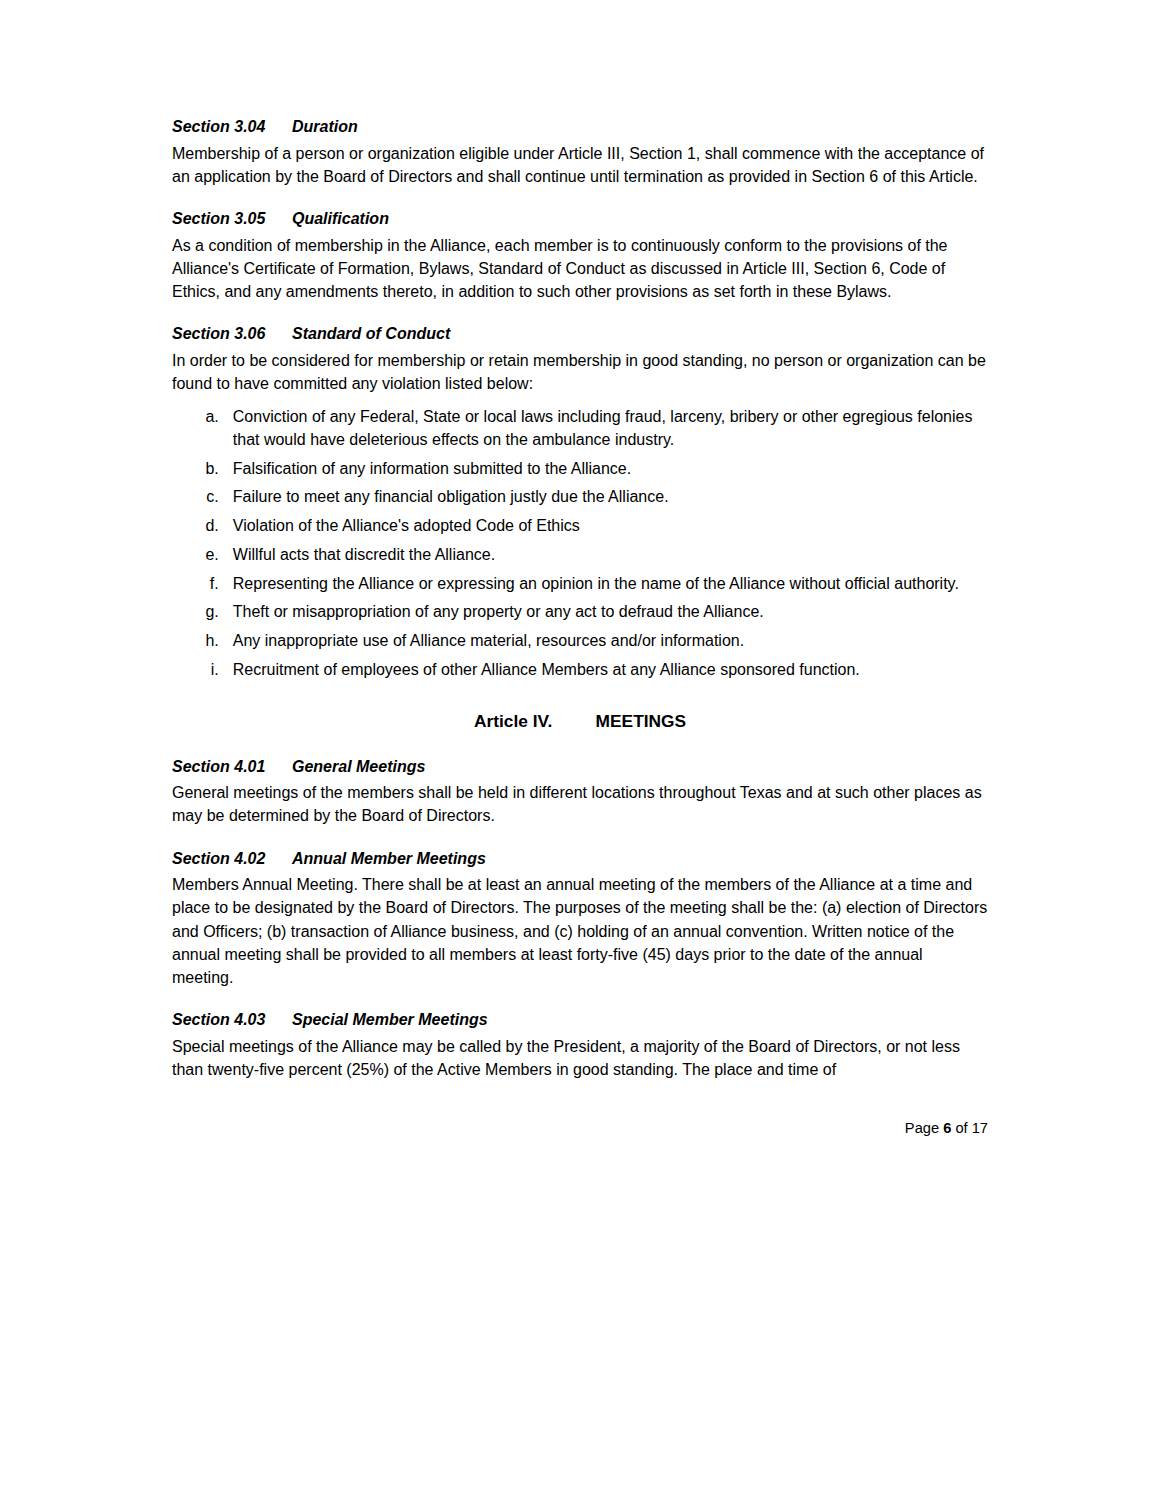Section 3.04 Duration
Membership of a person or organization eligible under Article III, Section 1, shall commence with the acceptance of an application by the Board of Directors and shall continue until termination as provided in Section 6 of this Article.
Section 3.05 Qualification
As a condition of membership in the Alliance, each member is to continuously conform to the provisions of the Alliance's Certificate of Formation, Bylaws, Standard of Conduct as discussed in Article III, Section 6, Code of Ethics, and any amendments thereto, in addition to such other provisions as set forth in these Bylaws.
Section 3.06 Standard of Conduct
In order to be considered for membership or retain membership in good standing, no person or organization can be found to have committed any violation listed below:
Conviction of any Federal, State or local laws including fraud, larceny, bribery or other egregious felonies that would have deleterious effects on the ambulance industry.
Falsification of any information submitted to the Alliance.
Failure to meet any financial obligation justly due the Alliance.
Violation of the Alliance's adopted Code of Ethics
Willful acts that discredit the Alliance.
Representing the Alliance or expressing an opinion in the name of the Alliance without official authority.
Theft or misappropriation of any property or any act to defraud the Alliance.
Any inappropriate use of Alliance material, resources and/or information.
Recruitment of employees of other Alliance Members at any Alliance sponsored function.
Article IV. MEETINGS
Section 4.01 General Meetings
General meetings of the members shall be held in different locations throughout Texas and at such other places as may be determined by the Board of Directors.
Section 4.02 Annual Member Meetings
Members Annual Meeting. There shall be at least an annual meeting of the members of the Alliance at a time and place to be designated by the Board of Directors. The purposes of the meeting shall be the: (a) election of Directors and Officers; (b) transaction of Alliance business, and (c) holding of an annual convention. Written notice of the annual meeting shall be provided to all members at least forty-five (45) days prior to the date of the annual meeting.
Section 4.03 Special Member Meetings
Special meetings of the Alliance may be called by the President, a majority of the Board of Directors, or not less than twenty-five percent (25%) of the Active Members in good standing. The place and time of
Page 6 of 17